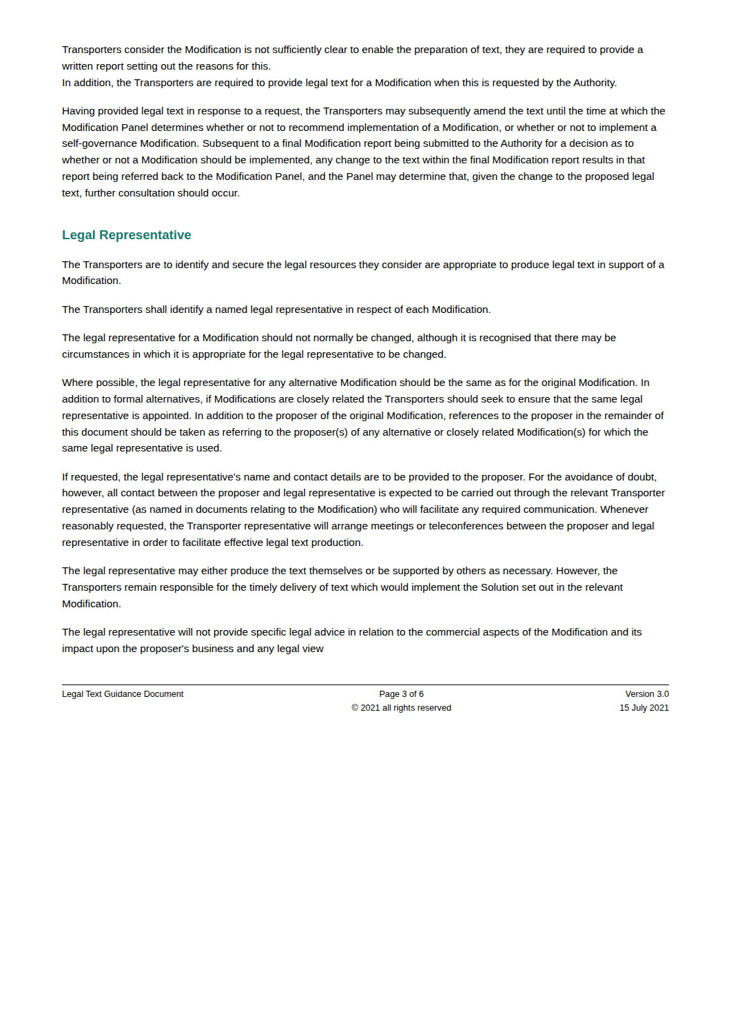Transporters consider the Modification is not sufficiently clear to enable the preparation of text, they are required to provide a written report setting out the reasons for this.
In addition, the Transporters are required to provide legal text for a Modification when this is requested by the Authority.
Having provided legal text in response to a request, the Transporters may subsequently amend the text until the time at which the Modification Panel determines whether or not to recommend implementation of a Modification, or whether or not to implement a self-governance Modification. Subsequent to a final Modification report being submitted to the Authority for a decision as to whether or not a Modification should be implemented, any change to the text within the final Modification report results in that report being referred back to the Modification Panel, and the Panel may determine that, given the change to the proposed legal text, further consultation should occur.
Legal Representative
The Transporters are to identify and secure the legal resources they consider are appropriate to produce legal text in support of a Modification.
The Transporters shall identify a named legal representative in respect of each Modification.
The legal representative for a Modification should not normally be changed, although it is recognised that there may be circumstances in which it is appropriate for the legal representative to be changed.
Where possible, the legal representative for any alternative Modification should be the same as for the original Modification. In addition to formal alternatives, if Modifications are closely related the Transporters should seek to ensure that the same legal representative is appointed. In addition to the proposer of the original Modification, references to the proposer in the remainder of this document should be taken as referring to the proposer(s) of any alternative or closely related Modification(s) for which the same legal representative is used.
If requested, the legal representative's name and contact details are to be provided to the proposer. For the avoidance of doubt, however, all contact between the proposer and legal representative is expected to be carried out through the relevant Transporter representative (as named in documents relating to the Modification) who will facilitate any required communication. Whenever reasonably requested, the Transporter representative will arrange meetings or teleconferences between the proposer and legal representative in order to facilitate effective legal text production.
The legal representative may either produce the text themselves or be supported by others as necessary. However, the Transporters remain responsible for the timely delivery of text which would implement the Solution set out in the relevant Modification.
The legal representative will not provide specific legal advice in relation to the commercial aspects of the Modification and its impact upon the proposer's business and any legal view
Legal Text Guidance Document
Page 3 of 6
© 2021 all rights reserved
Version 3.0
15 July 2021